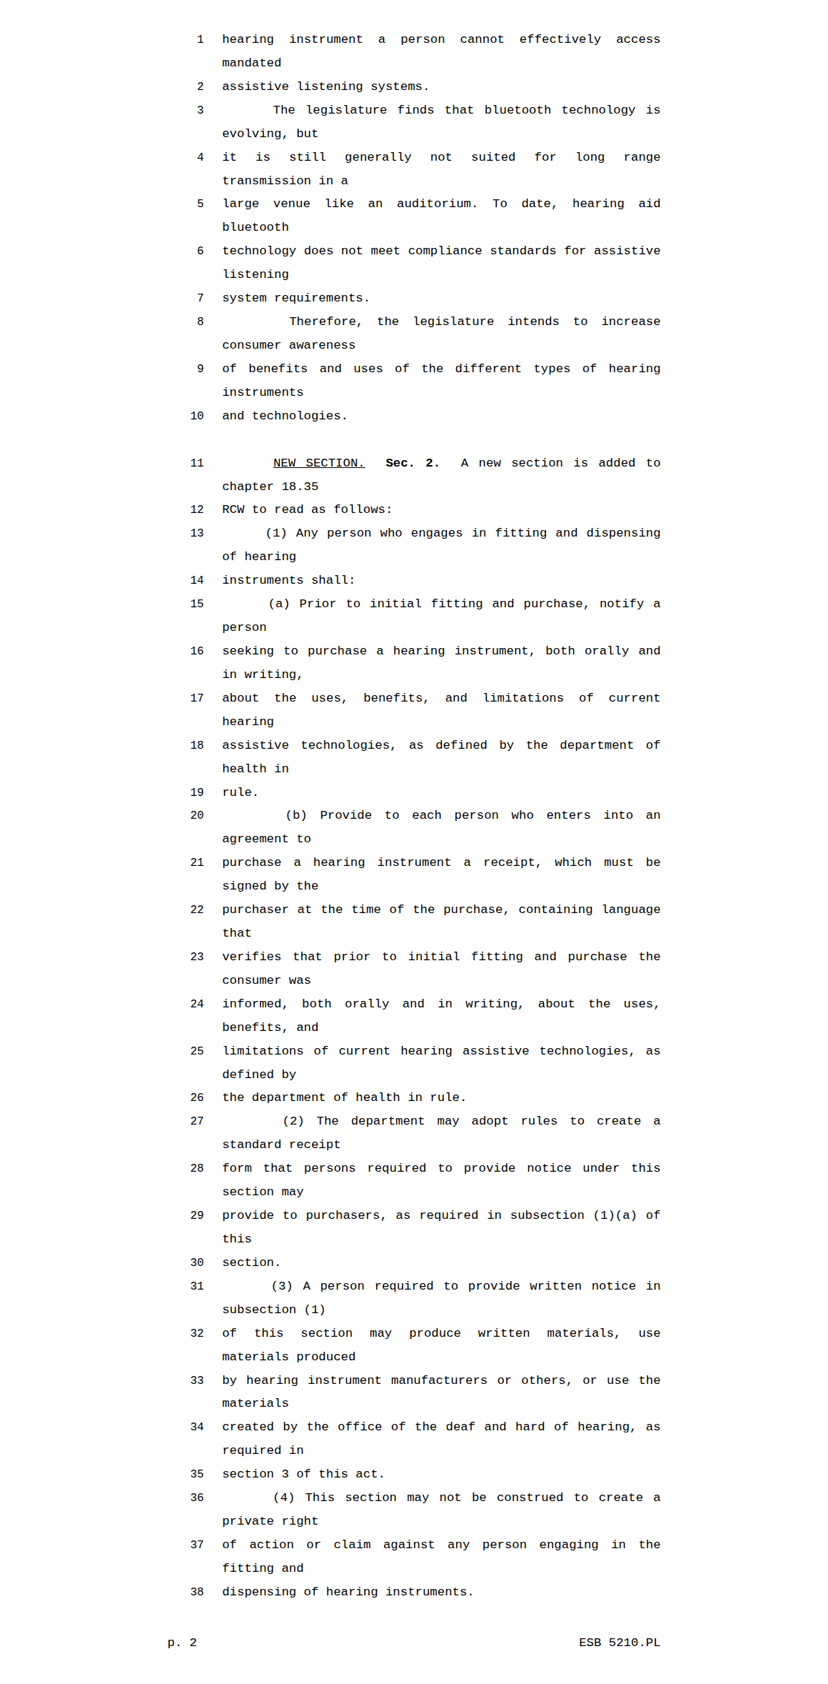1 hearing instrument a person cannot effectively access mandated
2 assistive listening systems.
3 The legislature finds that bluetooth technology is evolving, but
4 it is still generally not suited for long range transmission in a
5 large venue like an auditorium. To date, hearing aid bluetooth
6 technology does not meet compliance standards for assistive listening
7 system requirements.
8 Therefore, the legislature intends to increase consumer awareness
9 of benefits and uses of the different types of hearing instruments
10 and technologies.
11 NEW SECTION. Sec. 2. A new section is added to chapter 18.35
12 RCW to read as follows:
13 (1) Any person who engages in fitting and dispensing of hearing
14 instruments shall:
15 (a) Prior to initial fitting and purchase, notify a person
16 seeking to purchase a hearing instrument, both orally and in writing,
17 about the uses, benefits, and limitations of current hearing
18 assistive technologies, as defined by the department of health in
19 rule.
20 (b) Provide to each person who enters into an agreement to
21 purchase a hearing instrument a receipt, which must be signed by the
22 purchaser at the time of the purchase, containing language that
23 verifies that prior to initial fitting and purchase the consumer was
24 informed, both orally and in writing, about the uses, benefits, and
25 limitations of current hearing assistive technologies, as defined by
26 the department of health in rule.
27 (2) The department may adopt rules to create a standard receipt
28 form that persons required to provide notice under this section may
29 provide to purchasers, as required in subsection (1)(a) of this
30 section.
31 (3) A person required to provide written notice in subsection (1)
32 of this section may produce written materials, use materials produced
33 by hearing instrument manufacturers or others, or use the materials
34 created by the office of the deaf and hard of hearing, as required in
35 section 3 of this act.
36 (4) This section may not be construed to create a private right
37 of action or claim against any person engaging in the fitting and
38 dispensing of hearing instruments.
p. 2 ESB 5210.PL